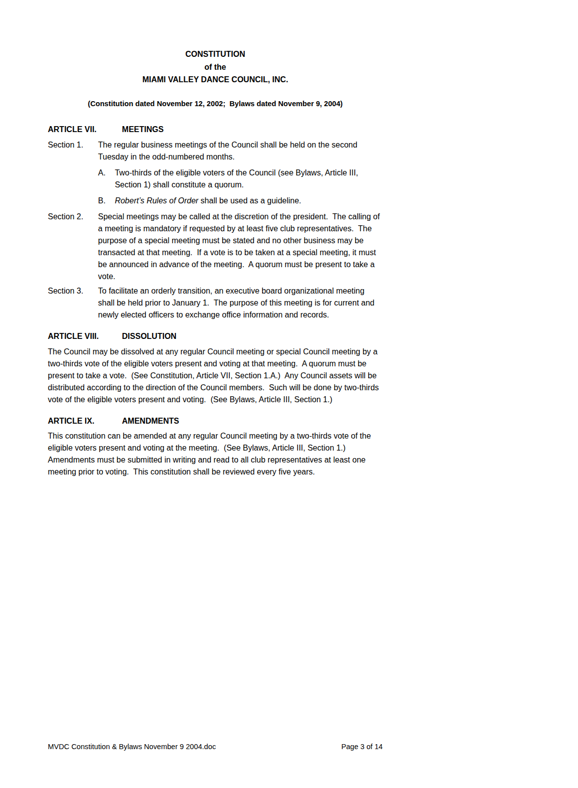CONSTITUTION
of the
MIAMI VALLEY DANCE COUNCIL, INC.
(Constitution dated November 12, 2002; Bylaws dated November 9, 2004)
ARTICLE VII. MEETINGS
Section 1.
The regular business meetings of the Council shall be held on the second Tuesday in the odd-numbered months.
A.
Two-thirds of the eligible voters of the Council (see Bylaws, Article III, Section 1) shall constitute a quorum.
B.
Robert’s Rules of Order shall be used as a guideline.
Section 2.
Special meetings may be called at the discretion of the president. The calling of a meeting is mandatory if requested by at least five club representatives. The purpose of a special meeting must be stated and no other business may be transacted at that meeting. If a vote is to be taken at a special meeting, it must be announced in advance of the meeting. A quorum must be present to take a vote.
Section 3.
To facilitate an orderly transition, an executive board organizational meeting shall be held prior to January 1. The purpose of this meeting is for current and newly elected officers to exchange office information and records.
ARTICLE VIII. DISSOLUTION
The Council may be dissolved at any regular Council meeting or special Council meeting by a two-thirds vote of the eligible voters present and voting at that meeting. A quorum must be present to take a vote. (See Constitution, Article VII, Section 1.A.) Any Council assets will be distributed according to the direction of the Council members. Such will be done by two-thirds vote of the eligible voters present and voting. (See Bylaws, Article III, Section 1.)
ARTICLE IX. AMENDMENTS
This constitution can be amended at any regular Council meeting by a two-thirds vote of the eligible voters present and voting at the meeting. (See Bylaws, Article III, Section 1.) Amendments must be submitted in writing and read to all club representatives at least one meeting prior to voting. This constitution shall be reviewed every five years.
MVDC Constitution & Bylaws November 9 2004.doc Page 3 of 14